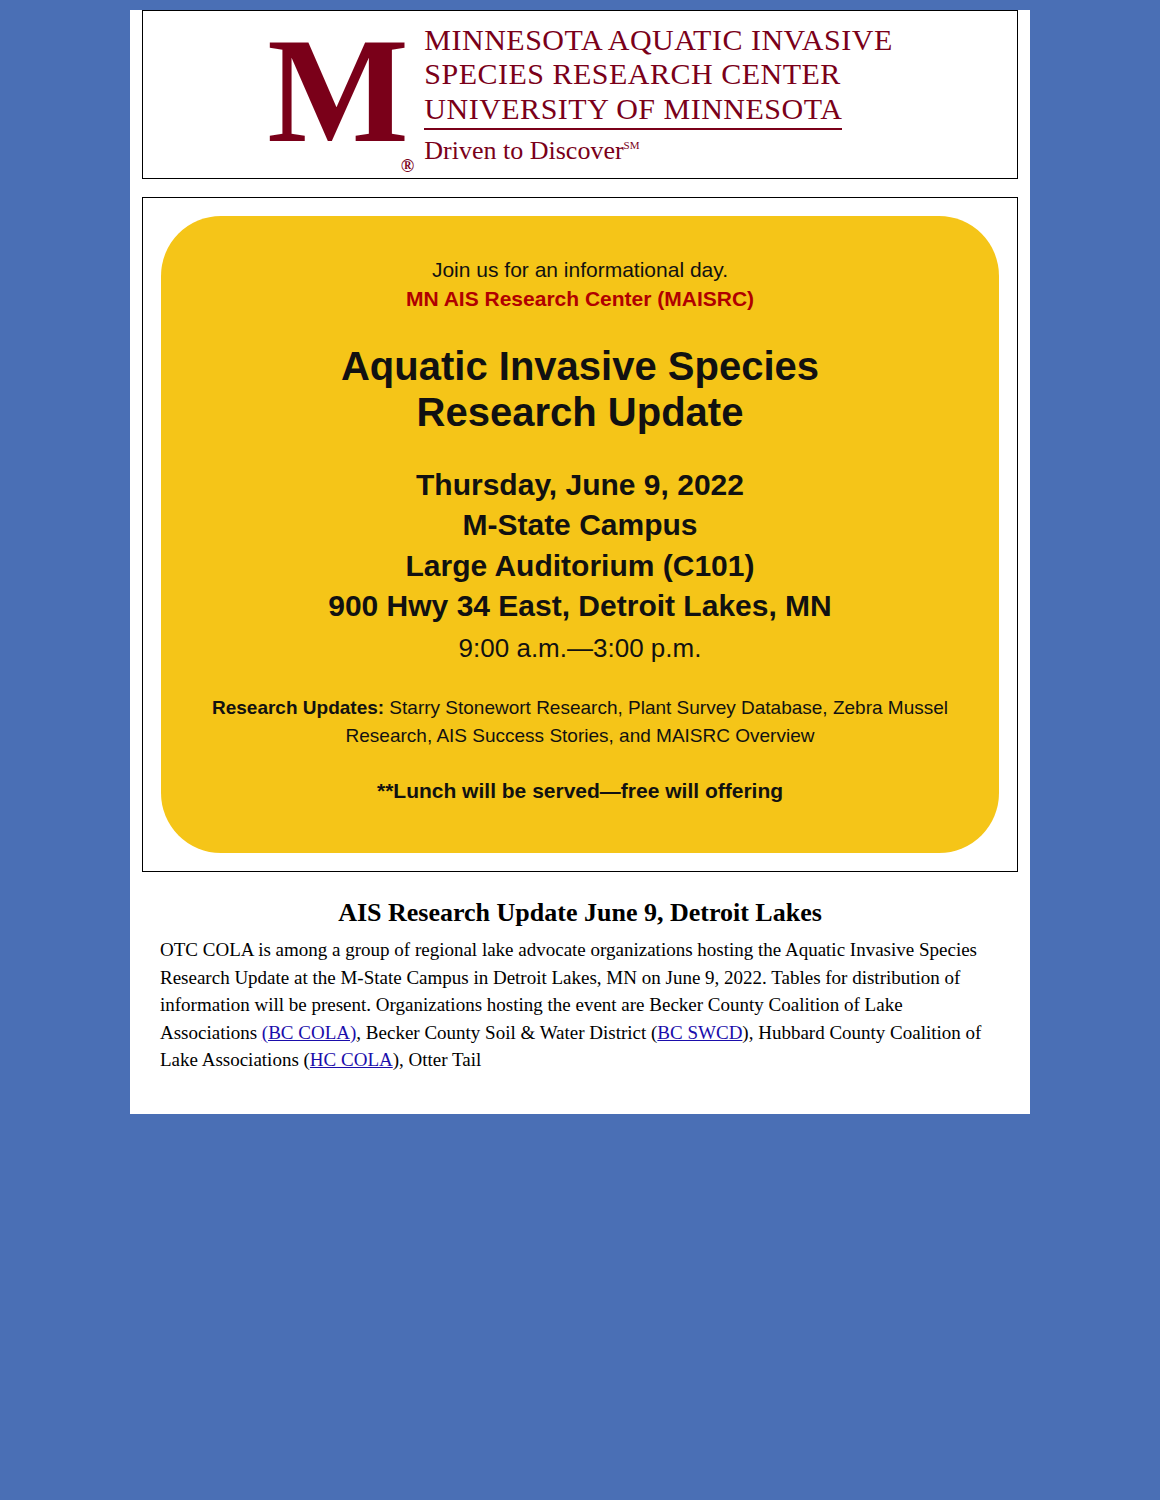M®
MINNESOTA AQUATIC INVASIVE
SPECIES RESEARCH CENTER
UNIVERSITY OF MINNESOTA
Driven to DiscoverSM
Join us for an informational day.
MN AIS Research Center (MAISRC)
Aquatic Invasive Species
Research Update
Thursday, June 9, 2022
M-State Campus
Large Auditorium (C101)
900 Hwy 34 East, Detroit Lakes, MN
9:00 a.m.—3:00 p.m.
Research Updates: Starry Stonewort Research, Plant Survey Database, Zebra Mussel Research, AIS Success Stories, and MAISRC Overview
**Lunch will be served—free will offering
AIS Research Update June 9, Detroit Lakes
OTC COLA is among a group of regional lake advocate organizations hosting the Aquatic Invasive Species Research Update at the M-State Campus in Detroit Lakes, MN on June 9, 2022. Tables for distribution of information will be present. Organizations hosting the event are Becker County Coalition of Lake Associations (BC COLA), Becker County Soil & Water District (BC SWCD), Hubbard County Coalition of Lake Associations (HC COLA), Otter Tail